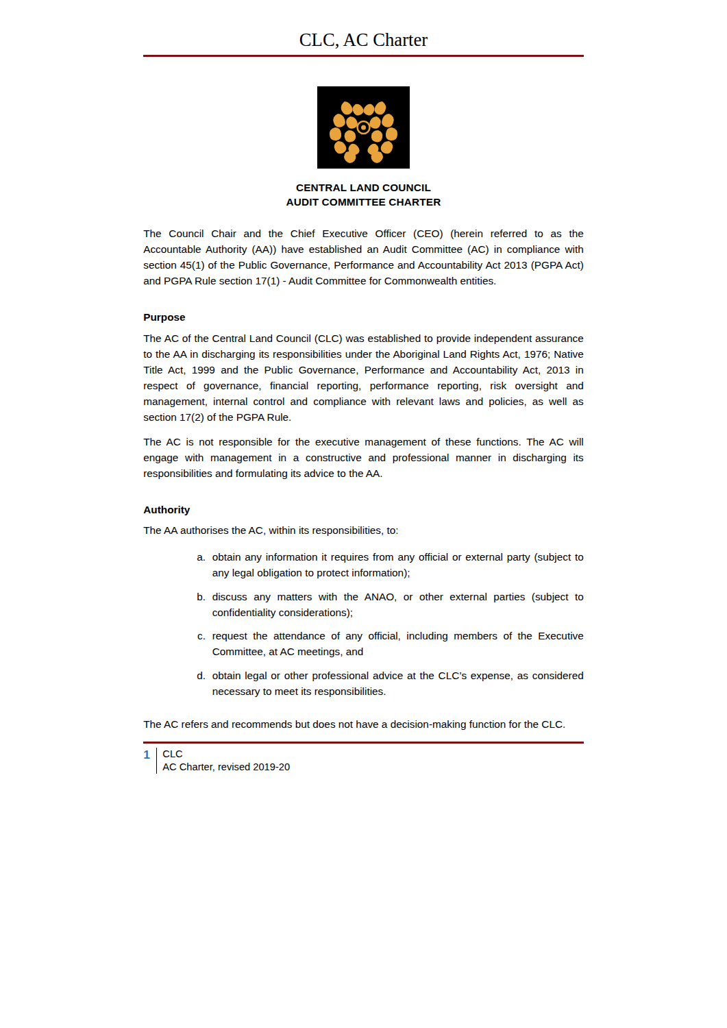CLC, AC Charter
CENTRAL LAND COUNCIL AUDIT COMMITTEE CHARTER
The Council Chair and the Chief Executive Officer (CEO) (herein referred to as the Accountable Authority (AA)) have established an Audit Committee (AC) in compliance with section 45(1) of the Public Governance, Performance and Accountability Act 2013 (PGPA Act) and PGPA Rule section 17(1) - Audit Committee for Commonwealth entities.
Purpose
The AC of the Central Land Council (CLC) was established to provide independent assurance to the AA in discharging its responsibilities under the Aboriginal Land Rights Act, 1976; Native Title Act, 1999 and the Public Governance, Performance and Accountability Act, 2013 in respect of governance, financial reporting, performance reporting, risk oversight and management, internal control and compliance with relevant laws and policies, as well as section 17(2) of the PGPA Rule.
The AC is not responsible for the executive management of these functions. The AC will engage with management in a constructive and professional manner in discharging its responsibilities and formulating its advice to the AA.
Authority
The AA authorises the AC, within its responsibilities, to:
obtain any information it requires from any official or external party (subject to any legal obligation to protect information);
discuss any matters with the ANAO, or other external parties (subject to confidentiality considerations);
request the attendance of any official, including members of the Executive Committee, at AC meetings, and
obtain legal or other professional advice at the CLC’s expense, as considered necessary to meet its responsibilities.
The AC refers and recommends but does not have a decision-making function for the CLC.
1
CLC
AC Charter, revised 2019-20